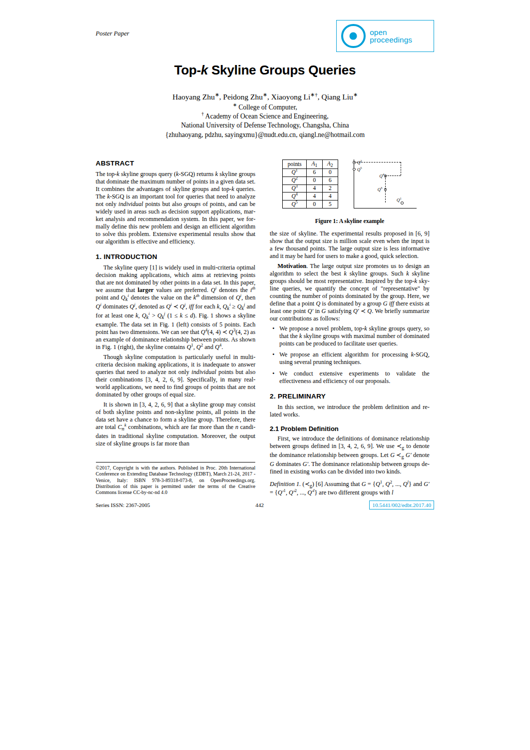Poster Paper
open
proceedings
Top-k Skyline Groups Queries
Haoyang Zhu∗, Peidong Zhu∗, Xiaoyong Li∗†, Qiang Liu∗
∗ College of Computer,
† Academy of Ocean Science and Engineering,
National University of Defense Technology, Changsha, China
{zhuhaoyang, pdzhu, sayingxmu}@nudt.edu.cn, qiangl.ne@hotmail.com
ABSTRACT
The top-k skyline groups query (k-SGQ) returns k skyline groups that dominate the maximum number of points in a given data set. It combines the advantages of skyline groups and top-k queries. The k-SGQ is an important tool for queries that need to analyze not only individual points but also groups of points, and can be widely used in areas such as decision support applications, market analysis and recommendation system. In this paper, we formally define this new problem and design an efficient algorithm to solve this problem. Extensive experimental results show that our algorithm is effective and efficiency.
1. INTRODUCTION
The skyline query [1] is widely used in multi-criteria optimal decision making applications, which aims at retrieving points that are not dominated by other points in a data set. In this paper, we assume that larger values are preferred. Qi denotes the ith point and Qki denotes the value on the kth dimension of Qi, then Qi dominates Qj, denoted as Qi ≺ Qj, iff for each k, Qki ≥ Qkj and for at least one k, Qki > Qkj (1 ≤ k ≤ d). Fig. 1 shows a skyline example. The data set in Fig. 1 (left) consists of 5 points. Each point has two dimensions. We can see that Q4(4, 4) ≺ Q3(4, 2) as an example of dominance relationship between points. As shown in Fig. 1 (right), the skyline contains Q1, Q2 and Q4.
Though skyline computation is particularly useful in multi-criteria decision making applications, it is inadequate to answer queries that need to analyze not only individual points but also their combinations [3, 4, 2, 6, 9]. Specifically, in many real-world applications, we need to find groups of points that are not dominated by other groups of equal size.
It is shown in [3, 4, 2, 6, 9] that a skyline group may consist of both skyline points and non-skyline points, all points in the data set have a chance to form a skyline group. Therefore, there are total Cnk combinations, which are far more than the n candidates in traditional skyline computation. Moreover, the output size of skyline groups is far more than
©2017, Copyright is with the authors. Published in Proc. 20th International Conference on Extending Database Technology (EDBT), March 21-24, 2017 - Venice, Italy: ISBN 978-3-89318-073-8, on OpenProceedings.org. Distribution of this paper is permitted under the terms of the Creative Commons license CC-by-nc-nd 4.0
| points | A 1 | A 2 |
| --- | --- | --- |
| Q 1 | 6 | 0 |
| Q 2 | 0 | 6 |
| Q 3 | 4 | 2 |
| Q 4 | 4 | 4 |
| Q 5 | 0 | 5 |
Q2
Q5
Q4
Q3
Q1
Figure 1: A skyline example
the size of skyline. The experimental results proposed in [6, 9] show that the output size is million scale even when the input is a few thousand points. The large output size is less informative and it may be hard for users to make a good, quick selection.
Motivation. The large output size promotes us to design an algorithm to select the best k skyline groups. Such k skyline groups should be most representative. Inspired by the top-k skyline queries, we quantify the concept of "representative" by counting the number of points dominated by the group. Here, we define that a point Q is dominated by a group G iff there exists at least one point Q′ in G satisfying Q′ ≺ Q. We briefly summarize our contributions as follows:
We propose a novel problem, top-k skyline groups query, so that the k skyline groups with maximal number of dominated points can be produced to facilitate user queries.
We propose an efficient algorithm for processing k-SGQ, using several pruning techniques.
We conduct extensive experiments to validate the effectiveness and efficiency of our proposals.
2. PRELIMINARY
In this section, we introduce the problem definition and related works.
2.1 Problem Definition
First, we introduce the definitions of dominance relationship between groups defined in [3, 4, 2, 6, 9]. We use ≺g to denote the dominance relationship between groups. Let G ≺g G′ denote G dominates G′. The dominance relationship between groups defined in existing works can be divided into two kinds.
Definition 1. (≺g) [6] Assuming that G = {Q1, Q2, ..., Ql} and G′ = {Q′1, Q′2, ..., Q′l} are two different groups with l
Series ISSN: 2367-2005
442
10.5441/002/edbt.2017.40